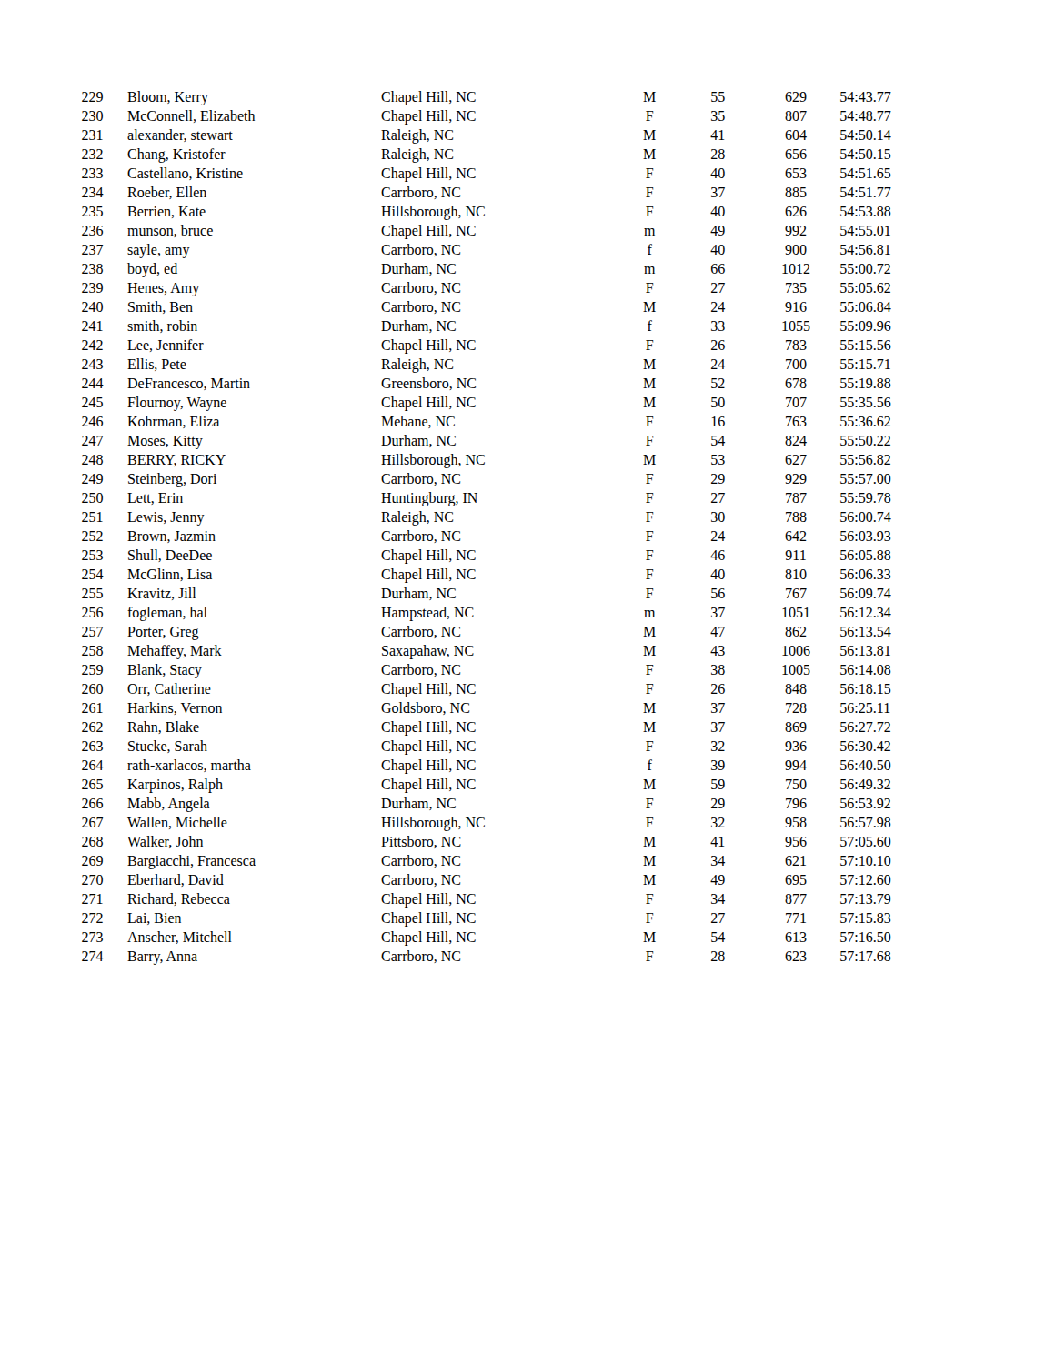| 229 | Bloom, Kerry | Chapel Hill, NC | M | 55 | 629 | 54:43.77 |
| 230 | McConnell, Elizabeth | Chapel Hill, NC | F | 35 | 807 | 54:48.77 |
| 231 | alexander, stewart | Raleigh, NC | M | 41 | 604 | 54:50.14 |
| 232 | Chang, Kristofer | Raleigh, NC | M | 28 | 656 | 54:50.15 |
| 233 | Castellano, Kristine | Chapel Hill, NC | F | 40 | 653 | 54:51.65 |
| 234 | Roeber, Ellen | Carrboro, NC | F | 37 | 885 | 54:51.77 |
| 235 | Berrien, Kate | Hillsborough, NC | F | 40 | 626 | 54:53.88 |
| 236 | munson, bruce | Chapel Hill, NC | m | 49 | 992 | 54:55.01 |
| 237 | sayle, amy | Carrboro, NC | f | 40 | 900 | 54:56.81 |
| 238 | boyd, ed | Durham, NC | m | 66 | 1012 | 55:00.72 |
| 239 | Henes, Amy | Carrboro, NC | F | 27 | 735 | 55:05.62 |
| 240 | Smith, Ben | Carrboro, NC | M | 24 | 916 | 55:06.84 |
| 241 | smith, robin | Durham, NC | f | 33 | 1055 | 55:09.96 |
| 242 | Lee, Jennifer | Chapel Hill, NC | F | 26 | 783 | 55:15.56 |
| 243 | Ellis, Pete | Raleigh, NC | M | 24 | 700 | 55:15.71 |
| 244 | DeFrancesco, Martin | Greensboro, NC | M | 52 | 678 | 55:19.88 |
| 245 | Flournoy, Wayne | Chapel Hill, NC | M | 50 | 707 | 55:35.56 |
| 246 | Kohrman, Eliza | Mebane, NC | F | 16 | 763 | 55:36.62 |
| 247 | Moses, Kitty | Durham, NC | F | 54 | 824 | 55:50.22 |
| 248 | BERRY, RICKY | Hillsborough, NC | M | 53 | 627 | 55:56.82 |
| 249 | Steinberg, Dori | Carrboro, NC | F | 29 | 929 | 55:57.00 |
| 250 | Lett, Erin | Huntingburg, IN | F | 27 | 787 | 55:59.78 |
| 251 | Lewis, Jenny | Raleigh, NC | F | 30 | 788 | 56:00.74 |
| 252 | Brown, Jazmin | Carrboro, NC | F | 24 | 642 | 56:03.93 |
| 253 | Shull, DeeDee | Chapel Hill, NC | F | 46 | 911 | 56:05.88 |
| 254 | McGlinn, Lisa | Chapel Hill, NC | F | 40 | 810 | 56:06.33 |
| 255 | Kravitz, Jill | Durham, NC | F | 56 | 767 | 56:09.74 |
| 256 | fogleman, hal | Hampstead, NC | m | 37 | 1051 | 56:12.34 |
| 257 | Porter, Greg | Carrboro, NC | M | 47 | 862 | 56:13.54 |
| 258 | Mehaffey, Mark | Saxapahaw, NC | M | 43 | 1006 | 56:13.81 |
| 259 | Blank, Stacy | Carrboro, NC | F | 38 | 1005 | 56:14.08 |
| 260 | Orr, Catherine | Chapel Hill, NC | F | 26 | 848 | 56:18.15 |
| 261 | Harkins, Vernon | Goldsboro, NC | M | 37 | 728 | 56:25.11 |
| 262 | Rahn, Blake | Chapel Hill, NC | M | 37 | 869 | 56:27.72 |
| 263 | Stucke, Sarah | Chapel Hill, NC | F | 32 | 936 | 56:30.42 |
| 264 | rath-xarlacos, martha | Chapel Hill, NC | f | 39 | 994 | 56:40.50 |
| 265 | Karpinos, Ralph | Chapel Hill, NC | M | 59 | 750 | 56:49.32 |
| 266 | Mabb, Angela | Durham, NC | F | 29 | 796 | 56:53.92 |
| 267 | Wallen, Michelle | Hillsborough, NC | F | 32 | 958 | 56:57.98 |
| 268 | Walker, John | Pittsboro, NC | M | 41 | 956 | 57:05.60 |
| 269 | Bargiacchi, Francesca | Carrboro, NC | M | 34 | 621 | 57:10.10 |
| 270 | Eberhard, David | Carrboro, NC | M | 49 | 695 | 57:12.60 |
| 271 | Richard, Rebecca | Chapel Hill, NC | F | 34 | 877 | 57:13.79 |
| 272 | Lai, Bien | Chapel Hill, NC | F | 27 | 771 | 57:15.83 |
| 273 | Anscher, Mitchell | Chapel Hill, NC | M | 54 | 613 | 57:16.50 |
| 274 | Barry, Anna | Carrboro, NC | F | 28 | 623 | 57:17.68 |